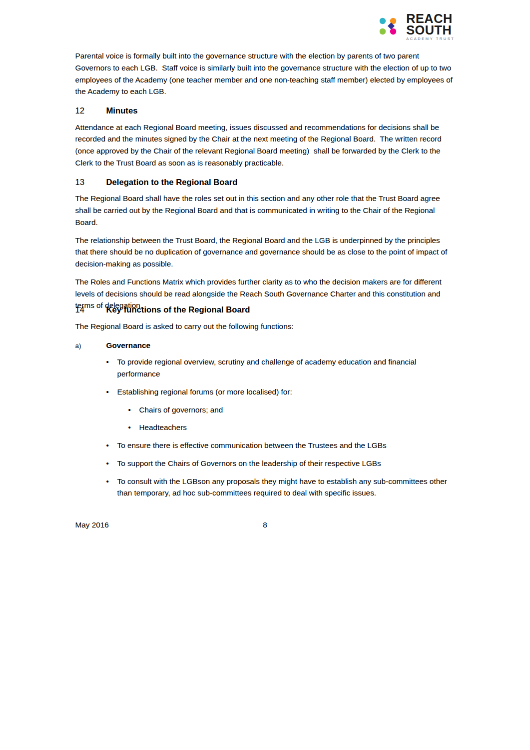REACH SOUTH ACADEMY TRUST
Parental voice is formally built into the governance structure with the election by parents of two parent Governors to each LGB. Staff voice is similarly built into the governance structure with the election of up to two employees of the Academy (one teacher member and one non-teaching staff member) elected by employees of the Academy to each LGB.
12 Minutes
Attendance at each Regional Board meeting, issues discussed and recommendations for decisions shall be recorded and the minutes signed by the Chair at the next meeting of the Regional Board. The written record (once approved by the Chair of the relevant Regional Board meeting) shall be forwarded by the Clerk to the Clerk to the Trust Board as soon as is reasonably practicable.
13 Delegation to the Regional Board
The Regional Board shall have the roles set out in this section and any other role that the Trust Board agree shall be carried out by the Regional Board and that is communicated in writing to the Chair of the Regional Board.
The relationship between the Trust Board, the Regional Board and the LGB is underpinned by the principles that there should be no duplication of governance and governance should be as close to the point of impact of decision-making as possible.
The Roles and Functions Matrix which provides further clarity as to who the decision makers are for different levels of decisions should be read alongside the Reach South Governance Charter and this constitution and terms of delegation.
14 Key functions of the Regional Board
The Regional Board is asked to carry out the following functions:
a) Governance
To provide regional overview, scrutiny and challenge of academy education and financial performance
Establishing regional forums (or more localised) for:
Chairs of governors; and
Headteachers
To ensure there is effective communication between the Trustees and the LGBs
To support the Chairs of Governors on the leadership of their respective LGBs
To consult with the LGBson any proposals they might have to establish any sub-committees other than temporary, ad hoc sub-committees required to deal with specific issues.
8
May 2016